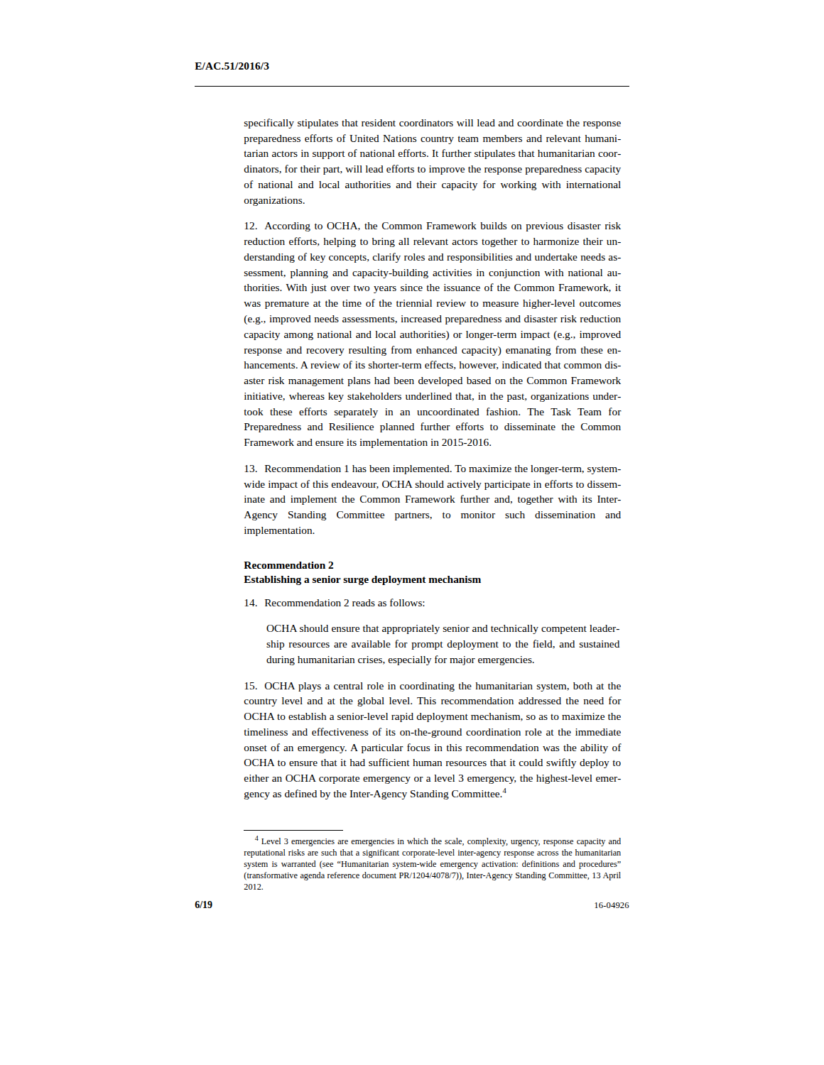E/AC.51/2016/3
specifically stipulates that resident coordinators will lead and coordinate the response preparedness efforts of United Nations country team members and relevant humanitarian actors in support of national efforts. It further stipulates that humanitarian coordinators, for their part, will lead efforts to improve the response preparedness capacity of national and local authorities and their capacity for working with international organizations.
12. According to OCHA, the Common Framework builds on previous disaster risk reduction efforts, helping to bring all relevant actors together to harmonize their understanding of key concepts, clarify roles and responsibilities and undertake needs assessment, planning and capacity-building activities in conjunction with national authorities. With just over two years since the issuance of the Common Framework, it was premature at the time of the triennial review to measure higher-level outcomes (e.g., improved needs assessments, increased preparedness and disaster risk reduction capacity among national and local authorities) or longer-term impact (e.g., improved response and recovery resulting from enhanced capacity) emanating from these enhancements. A review of its shorter-term effects, however, indicated that common disaster risk management plans had been developed based on the Common Framework initiative, whereas key stakeholders underlined that, in the past, organizations undertook these efforts separately in an uncoordinated fashion. The Task Team for Preparedness and Resilience planned further efforts to disseminate the Common Framework and ensure its implementation in 2015-2016.
13. Recommendation 1 has been implemented. To maximize the longer-term, system-wide impact of this endeavour, OCHA should actively participate in efforts to disseminate and implement the Common Framework further and, together with its Inter-Agency Standing Committee partners, to monitor such dissemination and implementation.
Recommendation 2 Establishing a senior surge deployment mechanism
14. Recommendation 2 reads as follows:
OCHA should ensure that appropriately senior and technically competent leadership resources are available for prompt deployment to the field, and sustained during humanitarian crises, especially for major emergencies.
15. OCHA plays a central role in coordinating the humanitarian system, both at the country level and at the global level. This recommendation addressed the need for OCHA to establish a senior-level rapid deployment mechanism, so as to maximize the timeliness and effectiveness of its on-the-ground coordination role at the immediate onset of an emergency. A particular focus in this recommendation was the ability of OCHA to ensure that it had sufficient human resources that it could swiftly deploy to either an OCHA corporate emergency or a level 3 emergency, the highest-level emergency as defined by the Inter-Agency Standing Committee.4
4 Level 3 emergencies are emergencies in which the scale, complexity, urgency, response capacity and reputational risks are such that a significant corporate-level inter-agency response across the humanitarian system is warranted (see “Humanitarian system-wide emergency activation: definitions and procedures” (transformative agenda reference document PR/1204/4078/7)), Inter-Agency Standing Committee, 13 April 2012.
6/19 16-04926